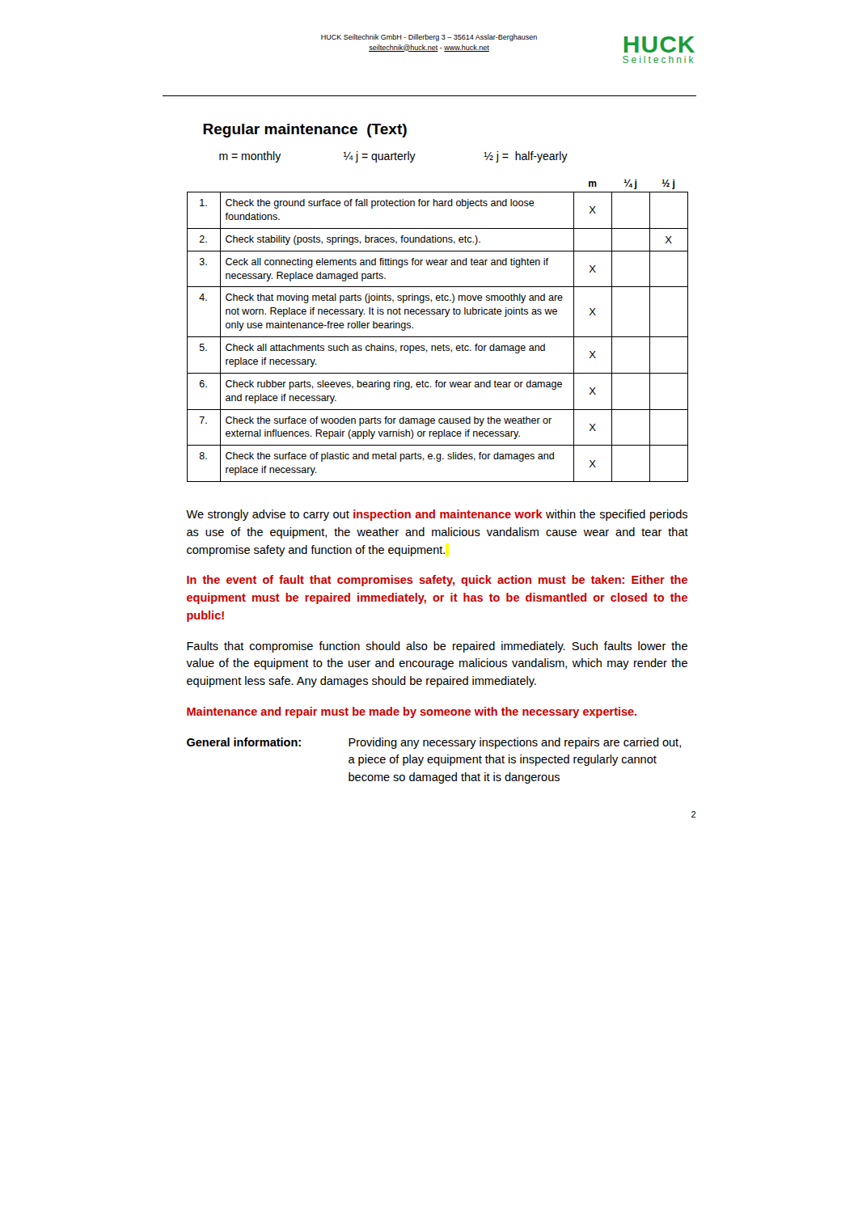HUCK Seiltechnik GmbH - Dillerberg 3 – 35614 Asslar-Berghausen
seiltechnik@huck.net - www.huck.net
HUCK
Seiltechnik
Regular maintenance (Text)
m = monthly ¼ j = quarterly ½ j = half-yearly
| | | m | ¼ j | ½ j |
| --- | --- | --- | --- | --- |
| 1. | Check the ground surface of fall protection for hard objects and loose foundations. | X | | |
| 2. | Check stability (posts, springs, braces, foundations, etc.). | | | X |
| 3. | Ceck all connecting elements and fittings for wear and tear and tighten if necessary. Replace damaged parts. | X | | |
| 4. | Check that moving metal parts (joints, springs, etc.) move smoothly and are not worn. Replace if necessary. It is not necessary to lubricate joints as we only use maintenance-free roller bearings. | X | | |
| 5. | Check all attachments such as chains, ropes, nets, etc. for damage and replace if necessary. | X | | |
| 6. | Check rubber parts, sleeves, bearing ring, etc. for wear and tear or damage and replace if necessary. | X | | |
| 7. | Check the surface of wooden parts for damage caused by the weather or external influences. Repair (apply varnish) or replace if necessary. | X | | |
| 8. | Check the surface of plastic and metal parts, e.g. slides, for damages and replace if necessary. | X | | |
We strongly advise to carry out inspection and maintenance work within the specified periods as use of the equipment, the weather and malicious vandalism cause wear and tear that compromise safety and function of the equipment.
In the event of fault that compromises safety, quick action must be taken: Either the equipment must be repaired immediately, or it has to be dismantled or closed to the public!
Faults that compromise function should also be repaired immediately. Such faults lower the value of the equipment to the user and encourage malicious vandalism, which may render the equipment less safe. Any damages should be repaired immediately.
Maintenance and repair must be made by someone with the necessary expertise.
General information:
Providing any necessary inspections and repairs are carried out, a piece of play equipment that is inspected regularly cannot become so damaged that it is dangerous
2